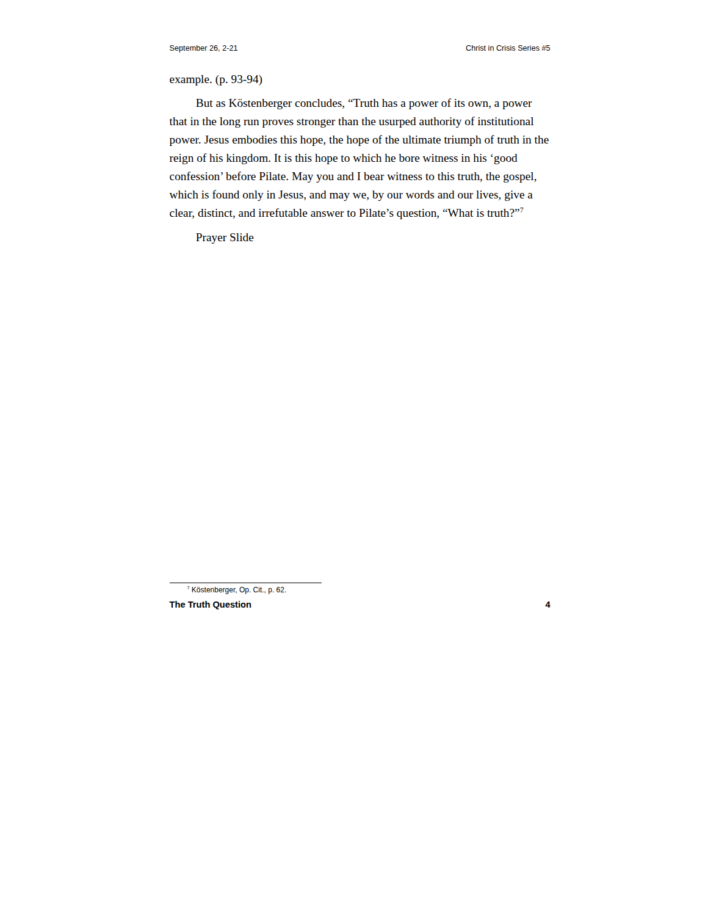September 26, 2-21 Christ in Crisis Series #5
example. (p. 93-94)
But as Köstenberger concludes, “Truth has a power of its own, a power that in the long run proves stronger than the usurped authority of institutional power. Jesus embodies this hope, the hope of the ultimate triumph of truth in the reign of his kingdom. It is this hope to which he bore witness in his ‘good confession’ before Pilate. May you and I bear witness to this truth, the gospel, which is found only in Jesus, and may we, by our words and our lives, give a clear, distinct, and irrefutable answer to Pilate’s question, “What is truth?”7
Prayer Slide
7 Köstenberger, Op. Cit., p. 62.
The Truth Question 4